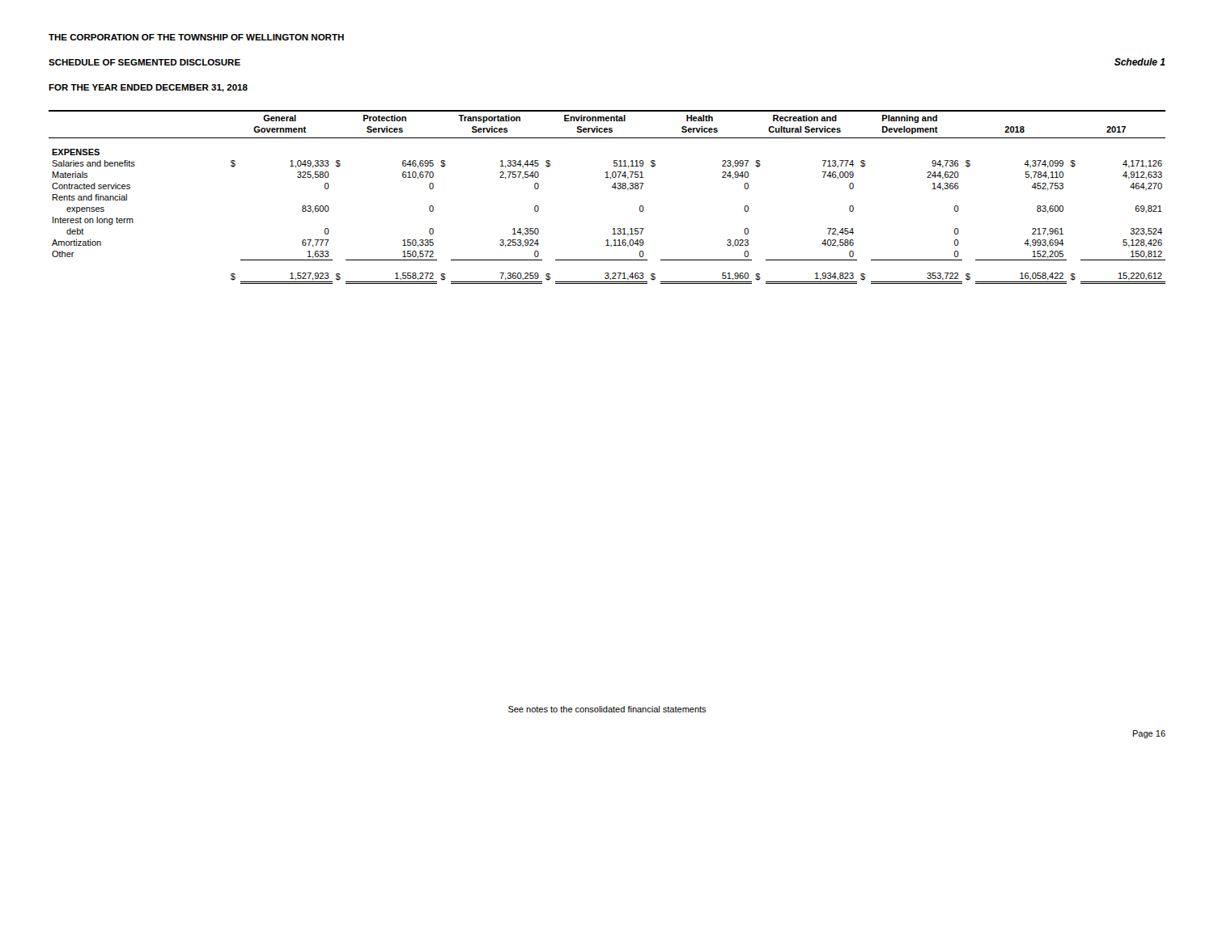THE CORPORATION OF THE TOWNSHIP OF WELLINGTON NORTH
SCHEDULE OF SEGMENTED DISCLOSURE
Schedule 1
FOR THE YEAR ENDED DECEMBER 31, 2018
| | General Government | Protection Services | Transportation Services | Environmental Services | Health Services | Recreation and Cultural Services | Planning and Development | 2018 | 2017 |
| --- | --- | --- | --- | --- | --- | --- | --- | --- | --- |
| EXPENSES | |
| Salaries and benefits | $ | 1,049,333 | $ | 646,695 | $ | 1,334,445 | $ | 511,119 | $ | 23,997 | $ | 713,774 | $ | 94,736 | $ | 4,374,099 | $ | 4,171,126 |
| Materials | | 325,580 | | 610,670 | | 2,757,540 | | 1,074,751 | | 24,940 | | 746,009 | | 244,620 | | 5,784,110 | | 4,912,633 |
| Contracted services | | 0 | | 0 | | 0 | | 438,387 | | 0 | | 0 | | 14,366 | | 452,753 | | 464,270 |
| Rents and financial | |
| expenses | | 83,600 | | 0 | | 0 | | 0 | | 0 | | 0 | | 0 | | 83,600 | | 69,821 |
| Interest on long term | |
| debt | | 0 | | 0 | | 14,350 | | 131,157 | | 0 | | 72,454 | | 0 | | 217,961 | | 323,524 |
| Amortization | | 67,777 | | 150,335 | | 3,253,924 | | 1,116,049 | | 3,023 | | 402,586 | | 0 | | 4,993,694 | | 5,128,426 |
| Other | | 1,633 | | 150,572 | | 0 | | 0 | | 0 | | 0 | | 0 | | 152,205 | | 150,812 |
| | $ | 1,527,923 | $ | 1,558,272 | $ | 7,360,259 | $ | 3,271,463 | $ | 51,960 | $ | 1,934,823 | $ | 353,722 | $ | 16,058,422 | $ | 15,220,612 |
See notes to the consolidated financial statements
Page 16